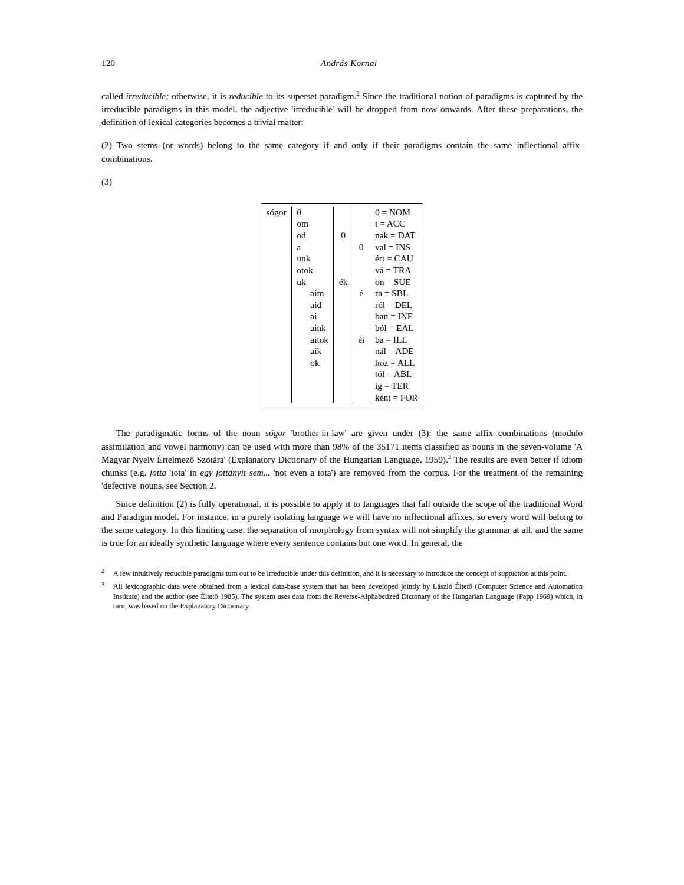120 András Kornai
called irreducible; otherwise, it is reducible to its superset paradigm.2 Since the traditional notion of paradigms is captured by the irreducible paradigms in this model, the adjective 'irreducible' will be dropped from now onwards. After these preparations, the definition of lexical categories becomes a trivial matter:
(2) Two stems (or words) belong to the same category if and only if their paradigms contain the same inflectional affix-combinations.
(3)
| sógor | 0 om od a unk otok uk aim aid ai aink aitok aik ok | 0 ék | 0 é éi | 0 = NOM t = ACC nak = DAT val = INS ért = CAU vá = TRA on = SUE ra = SBL ról = DEL ban = INE ból = EAL ba = ILL nál = ADE hoz = ALL tól = ABL ig = TER ként = FOR |
The paradigmatic forms of the noun sógor 'brother-in-law' are given under (3): the same affix combinations (modulo assimilation and vowel harmony) can be used with more than 98% of the 35171 items classified as nouns in the seven-volume 'A Magyar Nyelv Értelmező Szótára' (Explanatory Dictionary of the Hungarian Language, 1959).3 The results are even better if idiom chunks (e.g. jotta 'iota' in egy jottányit sem... 'not even a iota') are removed from the corpus. For the treatment of the remaining 'defective' nouns, see Section 2.
Since definition (2) is fully operational, it is possible to apply it to languages that fall outside the scope of the traditional Word and Paradigm model. For instance, in a purely isolating language we will have no inflectional affixes, so every word will belong to the same category. In this limiting case, the separation of morphology from syntax will not simplify the grammar at all, and the same is true for an ideally synthetic language where every sentence contains but one word. In general, the
2 A few intuitively reducible paradigms turn out to be irreducible under this definition, and it is necessary to introduce the concept of suppletion at this point.
3 All lexicographic data were obtained from a lexical data-base system that has been developed jointly by László Éltető (Computer Science and Automation Institute) and the author (see Éltető 1985). The system uses data from the Reverse-Alphabetized Dictonary of the Hungarian Language (Papp 1969) which, in turn, was based on the Explanatory Dictionary.